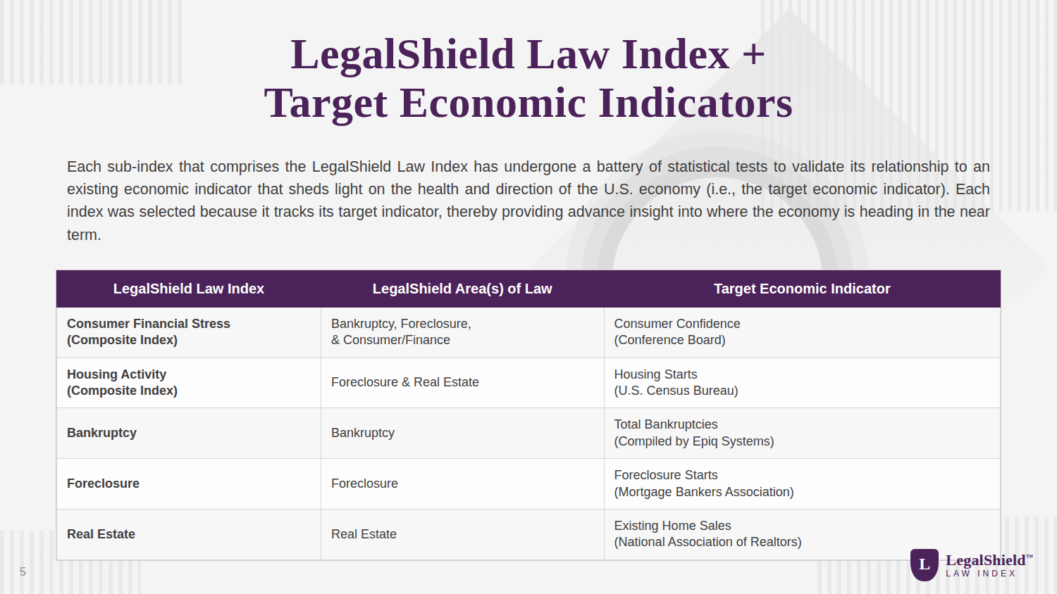LegalShield Law Index +
Target Economic Indicators
Each sub-index that comprises the LegalShield Law Index has undergone a battery of statistical tests to validate its relationship to an existing economic indicator that sheds light on the health and direction of the U.S. economy (i.e., the target economic indicator). Each index was selected because it tracks its target indicator, thereby providing advance insight into where the economy is heading in the near term.
| LegalShield Law Index | LegalShield Area(s) of Law | Target Economic Indicator |
| --- | --- | --- |
| Consumer Financial Stress (Composite Index) | Bankruptcy, Foreclosure, & Consumer/Finance | Consumer Confidence (Conference Board) |
| Housing Activity (Composite Index) | Foreclosure & Real Estate | Housing Starts (U.S. Census Bureau) |
| Bankruptcy | Bankruptcy | Total Bankruptcies (Compiled by Epiq Systems) |
| Foreclosure | Foreclosure | Foreclosure Starts (Mortgage Bankers Association) |
| Real Estate | Real Estate | Existing Home Sales (National Association of Realtors) |
5
LegalShield™
LAW INDEX